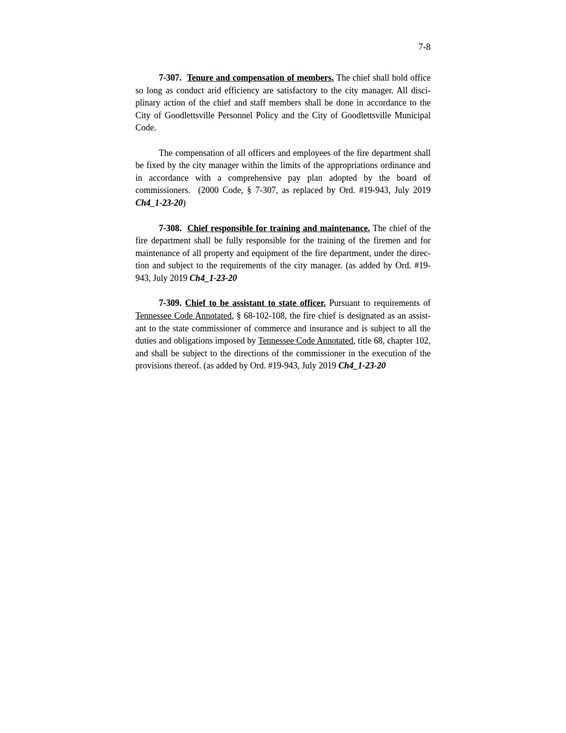7-8
7-307. Tenure and compensation of members. The chief shall hold office so long as conduct arid efficiency are satisfactory to the city manager. All disciplinary action of the chief and staff members shall be done in accordance to the City of Goodlettsville Personnel Policy and the City of Goodlettsville Municipal Code.
The compensation of all officers and employees of the fire department shall be fixed by the city manager within the limits of the appropriations ordinance and in accordance with a comprehensive pay plan adopted by the board of commissioners. (2000 Code, § 7-307, as replaced by Ord. #19-943, July 2019 Ch4_1-23-20)
7-308. Chief responsible for training and maintenance. The chief of the fire department shall be fully responsible for the training of the firemen and for maintenance of all property and equipment of the fire department, under the direction and subject to the requirements of the city manager. (as added by Ord. #19-943, July 2019 Ch4_1-23-20
7-309. Chief to be assistant to state officer. Pursuant to requirements of Tennessee Code Annotated, § 68-102-108, the fire chief is designated as an assistant to the state commissioner of commerce and insurance and is subject to all the duties and obligations imposed by Tennessee Code Annotated, title 68, chapter 102, and shall be subject to the directions of the commissioner in the execution of the provisions thereof. (as added by Ord. #19-943, July 2019 Ch4_1-23-20